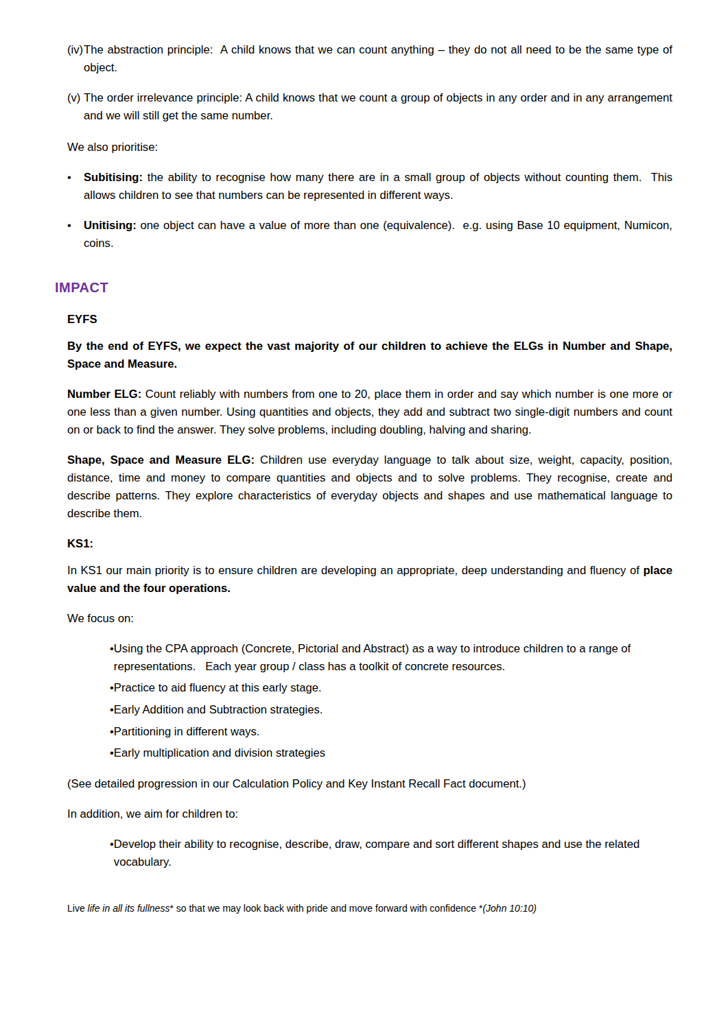(iv) The abstraction principle: A child knows that we can count anything – they do not all need to be the same type of object.
(v) The order irrelevance principle: A child knows that we count a group of objects in any order and in any arrangement and we will still get the same number.
We also prioritise:
• Subitising: the ability to recognise how many there are in a small group of objects without counting them. This allows children to see that numbers can be represented in different ways.
• Unitising: one object can have a value of more than one (equivalence). e.g. using Base 10 equipment, Numicon, coins.
IMPACT
EYFS
By the end of EYFS, we expect the vast majority of our children to achieve the ELGs in Number and Shape, Space and Measure.
Number ELG: Count reliably with numbers from one to 20, place them in order and say which number is one more or one less than a given number. Using quantities and objects, they add and subtract two single-digit numbers and count on or back to find the answer. They solve problems, including doubling, halving and sharing.
Shape, Space and Measure ELG: Children use everyday language to talk about size, weight, capacity, position, distance, time and money to compare quantities and objects and to solve problems. They recognise, create and describe patterns. They explore characteristics of everyday objects and shapes and use mathematical language to describe them.
KS1:
In KS1 our main priority is to ensure children are developing an appropriate, deep understanding and fluency of place value and the four operations.
We focus on:
• Using the CPA approach (Concrete, Pictorial and Abstract) as a way to introduce children to a range of representations. Each year group / class has a toolkit of concrete resources.
• Practice to aid fluency at this early stage.
• Early Addition and Subtraction strategies.
• Partitioning in different ways.
• Early multiplication and division strategies
(See detailed progression in our Calculation Policy and Key Instant Recall Fact document.)
In addition, we aim for children to:
• Develop their ability to recognise, describe, draw, compare and sort different shapes and use the related vocabulary.
Live life in all its fullness* so that we may look back with pride and move forward with confidence *(John 10:10)